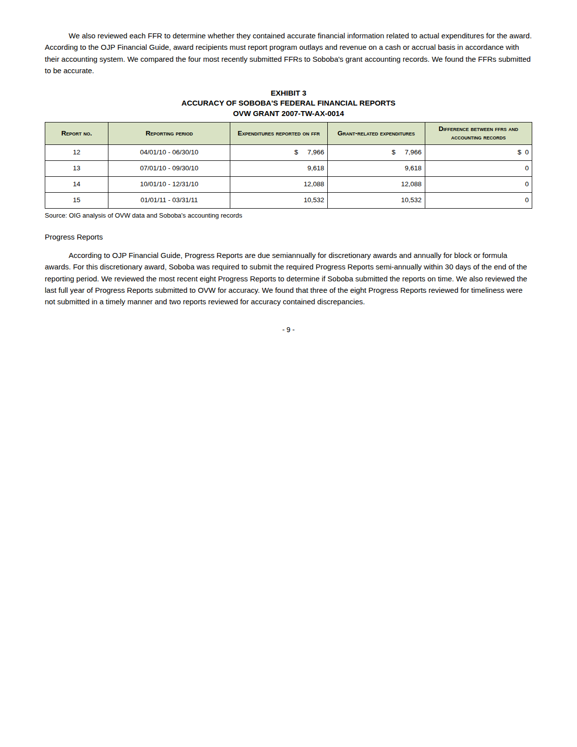We also reviewed each FFR to determine whether they contained accurate financial information related to actual expenditures for the award. According to the OJP Financial Guide, award recipients must report program outlays and revenue on a cash or accrual basis in accordance with their accounting system. We compared the four most recently submitted FFRs to Soboba's grant accounting records. We found the FFRs submitted to be accurate.
EXHIBIT 3
ACCURACY OF SOBOBA'S FEDERAL FINANCIAL REPORTS
OVW GRANT 2007-TW-AX-0014
| Report No. | Reporting Period | Expenditures Reported on FFR | Grant-Related Expenditures | Difference Between FFRs and Accounting Records |
| --- | --- | --- | --- | --- |
| 12 | 04/01/10 - 06/30/10 | $ 7,966 | $ 7,966 | $ 0 |
| 13 | 07/01/10 - 09/30/10 | 9,618 | 9,618 | 0 |
| 14 | 10/01/10 - 12/31/10 | 12,088 | 12,088 | 0 |
| 15 | 01/01/11 - 03/31/11 | 10,532 | 10,532 | 0 |
Source: OIG analysis of OVW data and Soboba's accounting records
Progress Reports
According to OJP Financial Guide, Progress Reports are due semiannually for discretionary awards and annually for block or formula awards. For this discretionary award, Soboba was required to submit the required Progress Reports semi-annually within 30 days of the end of the reporting period. We reviewed the most recent eight Progress Reports to determine if Soboba submitted the reports on time. We also reviewed the last full year of Progress Reports submitted to OVW for accuracy. We found that three of the eight Progress Reports reviewed for timeliness were not submitted in a timely manner and two reports reviewed for accuracy contained discrepancies.
- 9 -